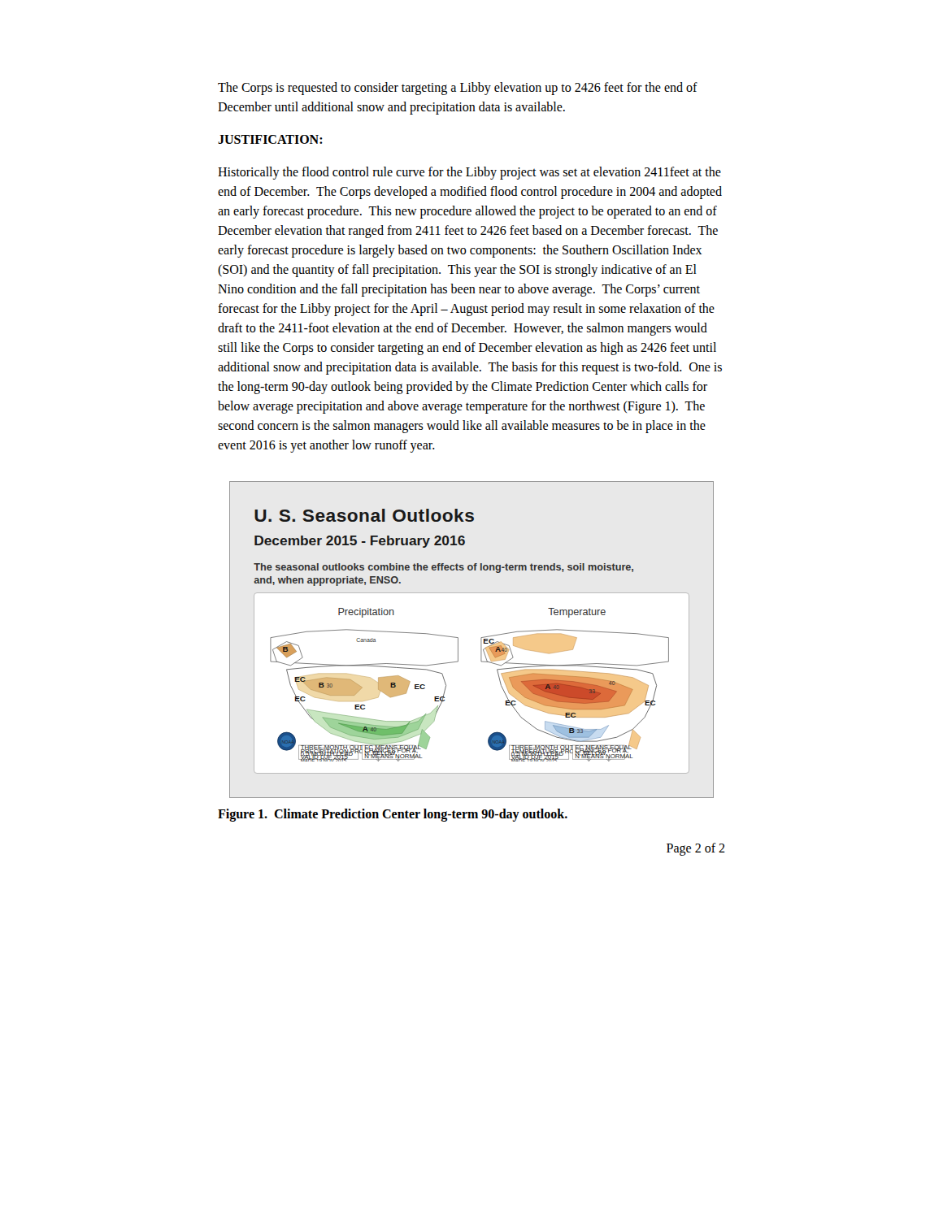The Corps is requested to consider targeting a Libby elevation up to 2426 feet for the end of December until additional snow and precipitation data is available.
JUSTIFICATION:
Historically the flood control rule curve for the Libby project was set at elevation 2411feet at the end of December. The Corps developed a modified flood control procedure in 2004 and adopted an early forecast procedure. This new procedure allowed the project to be operated to an end of December elevation that ranged from 2411 feet to 2426 feet based on a December forecast. The early forecast procedure is largely based on two components: the Southern Oscillation Index (SOI) and the quantity of fall precipitation. This year the SOI is strongly indicative of an El Nino condition and the fall precipitation has been near to above average. The Corps’ current forecast for the Libby project for the April – August period may result in some relaxation of the draft to the 2411-foot elevation at the end of December. However, the salmon mangers would still like the Corps to consider targeting an end of December elevation as high as 2426 feet until additional snow and precipitation data is available. The basis for this request is two-fold. One is the long-term 90-day outlook being provided by the Climate Prediction Center which calls for below average precipitation and above average temperature for the northwest (Figure 1). The second concern is the salmon managers would like all available measures to be in place in the event 2016 is yet another low runoff year.
U. S. Seasonal Outlooks
December 2015 - February 2016
The seasonal outlooks combine the effects of long-term trends, soil moisture,
and, when appropriate, ENSO.
Precipitation
B Canada B 30 B A 40 EC EC EC EC EC NOAA THREE-MONTH OUTLOOK PRECIPITATION PROBABILITY 0.5 MONTH LEAD VALID DJF 2015 EC MEANS EQUAL CHANCES FOR A, N, BELOW N MEANS NORMAL MADE 19 NOV 2015
Temperature
A 40 EC A 40 33 40 EC EC EC B 33 NOAA THREE-MONTH OUTLOOK TEMPERATURE PROBABILITY 0.5 MONTH LEAD VALID DJF 2015 EC MEANS EQUAL CHANCES FOR A, N, BELOW N MEANS NORMAL MADE 19 NOV 2015
Figure 1. Climate Prediction Center long-term 90-day outlook.
Page 2 of 2